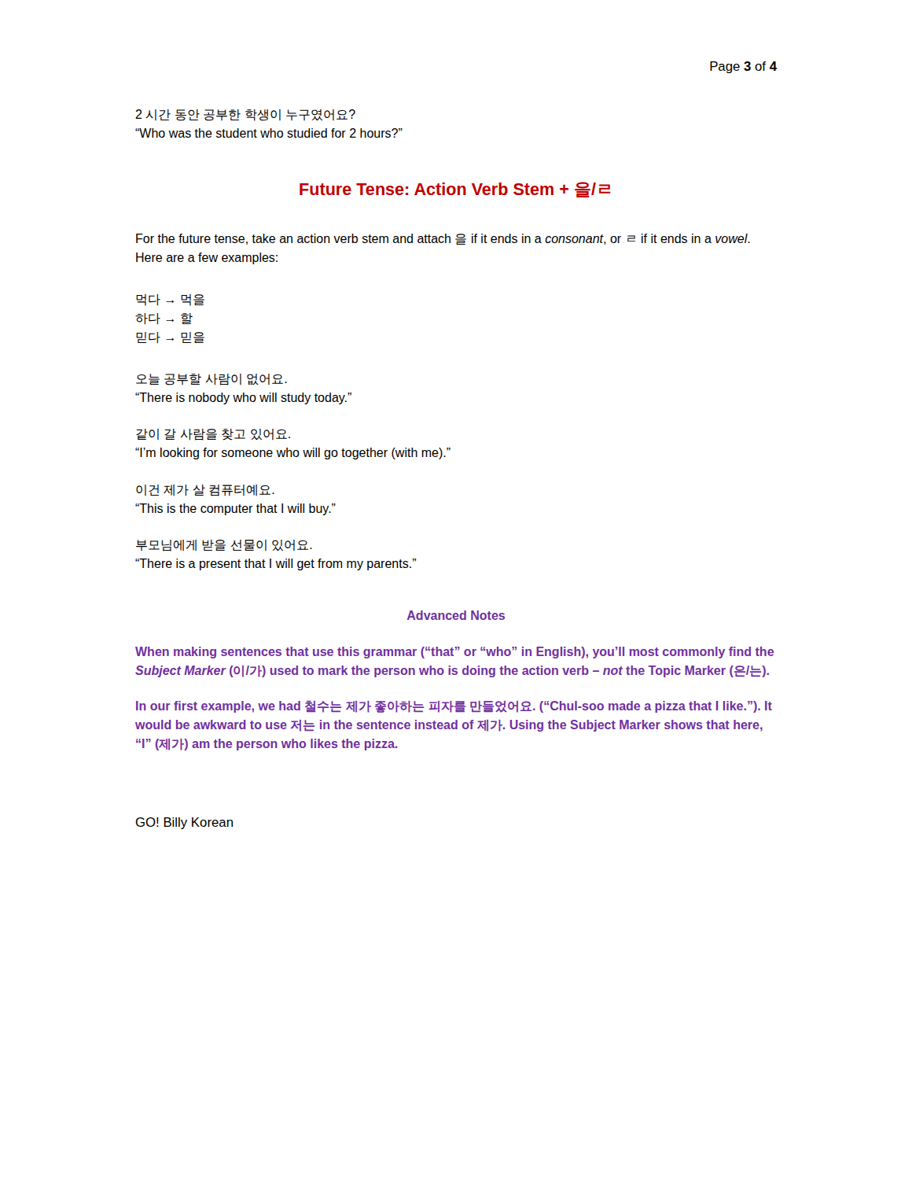Page 3 of 4
2 시간 동안 공부한 학생이 누구였어요?
“Who was the student who studied for 2 hours?”
Future Tense: Action Verb Stem + 을/ㄹ
For the future tense, take an action verb stem and attach 을 if it ends in a consonant, or ㄹ if it ends in a vowel. Here are a few examples:
먹다 → 먹을
하다 → 할
믿다 → 믿을
오늘 공부할 사람이 없어요.
“There is nobody who will study today.”
같이 갈 사람을 찾고 있어요.
“I’m looking for someone who will go together (with me).”
이건 제가 살 컴퓨터예요.
“This is the computer that I will buy.”
부모님에게 받을 선물이 있어요.
“There is a present that I will get from my parents.”
Advanced Notes
When making sentences that use this grammar (“that” or “who” in English), you’ll most commonly find the Subject Marker (이/가) used to mark the person who is doing the action verb – not the Topic Marker (은/는).
In our first example, we had 철수는 제가 좋아하는 피자를 만들었어요. (“Chul-soo made a pizza that I like.”). It would be awkward to use 저는 in the sentence instead of 제가. Using the Subject Marker shows that here, “I” (제가) am the person who likes the pizza.
GO! Billy Korean